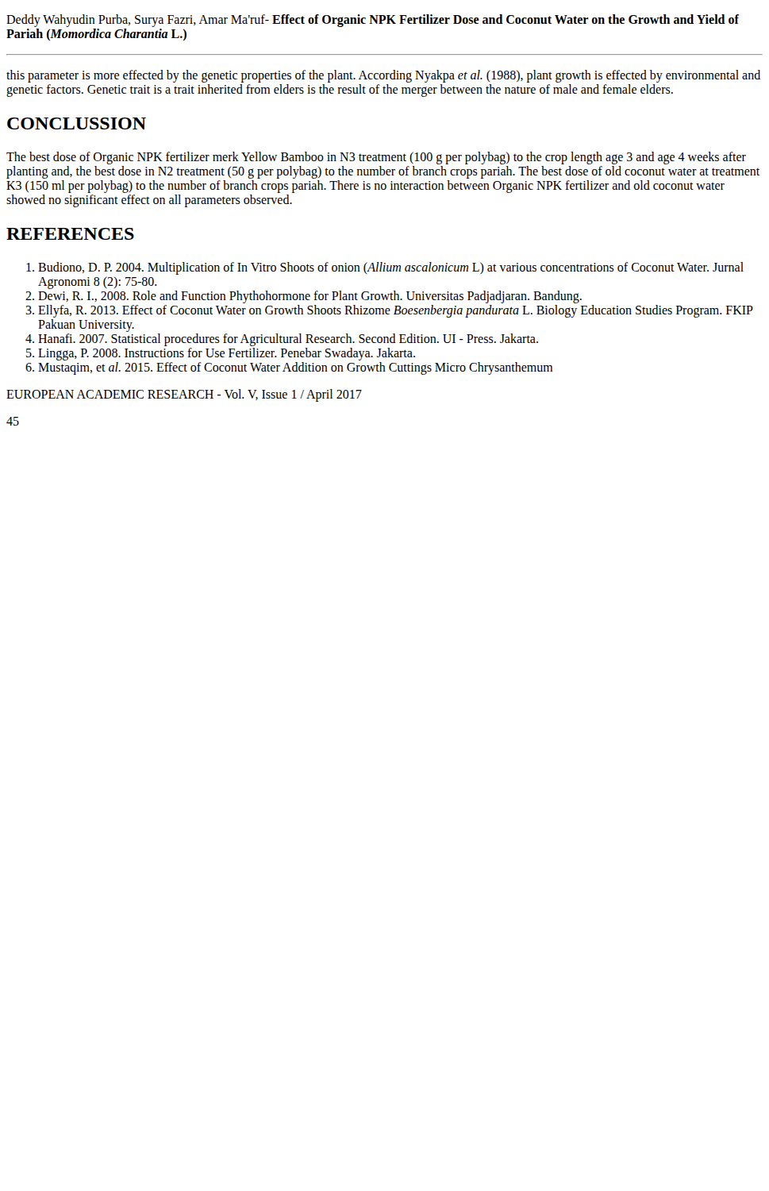Deddy Wahyudin Purba, Surya Fazri, Amar Ma'ruf- Effect of Organic NPK Fertilizer Dose and Coconut Water on the Growth and Yield of Pariah (Momordica Charantia L.)
this parameter is more effected by the genetic properties of the plant. According Nyakpa et al. (1988), plant growth is effected by environmental and genetic factors. Genetic trait is a trait inherited from elders is the result of the merger between the nature of male and female elders.
CONCLUSSION
The best dose of Organic NPK fertilizer merk Yellow Bamboo in N3 treatment (100 g per polybag) to the crop length age 3 and age 4 weeks after planting and, the best dose in N2 treatment (50 g per polybag) to the number of branch crops pariah. The best dose of old coconut water at treatment K3 (150 ml per polybag) to the number of branch crops pariah. There is no interaction between Organic NPK fertilizer and old coconut water showed no significant effect on all parameters observed.
REFERENCES
Budiono, D. P. 2004. Multiplication of In Vitro Shoots of onion (Allium ascalonicum L) at various concentrations of Coconut Water. Jurnal Agronomi 8 (2): 75-80.
Dewi, R. I., 2008. Role and Function Phythohormone for Plant Growth. Universitas Padjadjaran. Bandung.
Ellyfa, R. 2013. Effect of Coconut Water on Growth Shoots Rhizome Boesenbergia pandurata L. Biology Education Studies Program. FKIP Pakuan University.
Hanafi. 2007. Statistical procedures for Agricultural Research. Second Edition. UI - Press. Jakarta.
Lingga, P. 2008. Instructions for Use Fertilizer. Penebar Swadaya. Jakarta.
Mustaqim, et al. 2015. Effect of Coconut Water Addition on Growth Cuttings Micro Chrysanthemum
EUROPEAN ACADEMIC RESEARCH - Vol. V, Issue 1 / April 2017
45